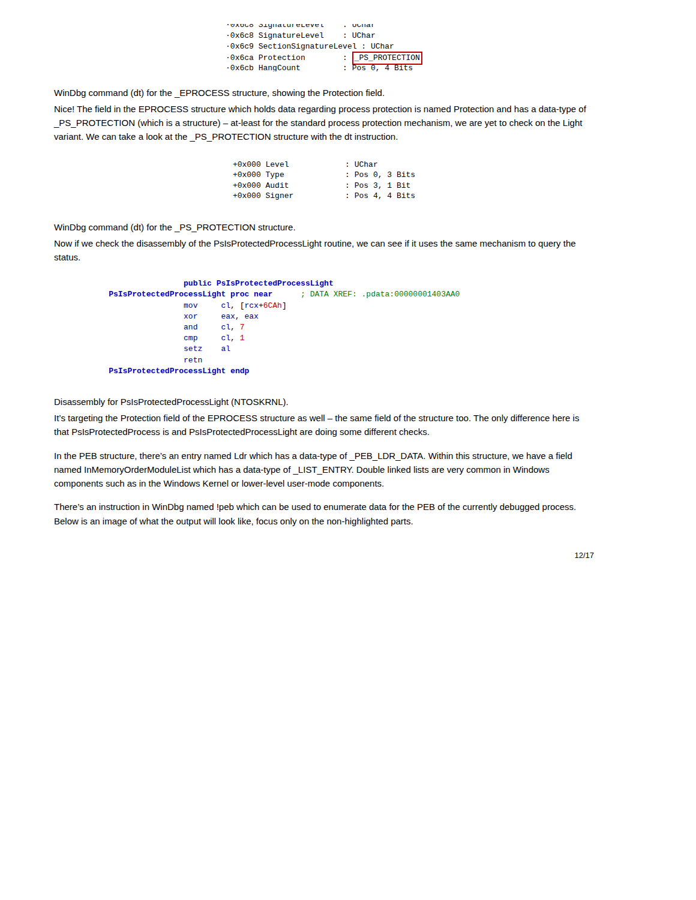·0x6c8 SignatureLevel    : UChar
·0x6c9 SectionSignatureLevel : UChar
·0x6c8 SignatureLevel    : UChar
·0x6c9 SectionSignatureLevel : UChar
·0x6ca Protection        : _PS_PROTECTION
·0x6cb HangCount         : Pos 0, 4 Bits
·0x6cb GhostCount        : Pos 4, 4 Bits
WinDbg command (dt) for the _EPROCESS structure, showing the Protection field.
Nice! The field in the EPROCESS structure which holds data regarding process protection is named Protection and has a data-type of _PS_PROTECTION (which is a structure) – at-least for the standard process protection mechanism, we are yet to check on the Light variant. We can take a look at the _PS_PROTECTION structure with the dt instruction.
+0x000 Level            : UChar
+0x000 Type             : Pos 0, 3 Bits
+0x000 Audit            : Pos 3, 1 Bit
+0x000 Signer           : Pos 4, 4 Bits
WinDbg command (dt) for the _PS_PROTECTION structure.
Now if we check the disassembly of the PsIsProtectedProcessLight routine, we can see if it uses the same mechanism to query the status.
                    public PsIsProtectedProcessLight
    PsIsProtectedProcessLight proc near      ; DATA XREF: .pdata:00000001403AA0
                    mov     cl, [rcx+6CAh]
                    xor     eax, eax
                    and     cl, 7
                    cmp     cl, 1
                    setz    al
                    retn
    PsIsProtectedProcessLight endp
Disassembly for PsIsProtectedProcessLight (NTOSKRNL).
It’s targeting the Protection field of the EPROCESS structure as well – the same field of the structure too. The only difference here is that PsIsProtectedProcess is and PsIsProtectedProcessLight are doing some different checks.
In the PEB structure, there’s an entry named Ldr which has a data-type of _PEB_LDR_DATA. Within this structure, we have a field named InMemoryOrderModuleList which has a data-type of _LIST_ENTRY. Double linked lists are very common in Windows components such as in the Windows Kernel or lower-level user-mode components.
There’s an instruction in WinDbg named !peb which can be used to enumerate data for the PEB of the currently debugged process. Below is an image of what the output will look like, focus only on the non-highlighted parts.
12/17